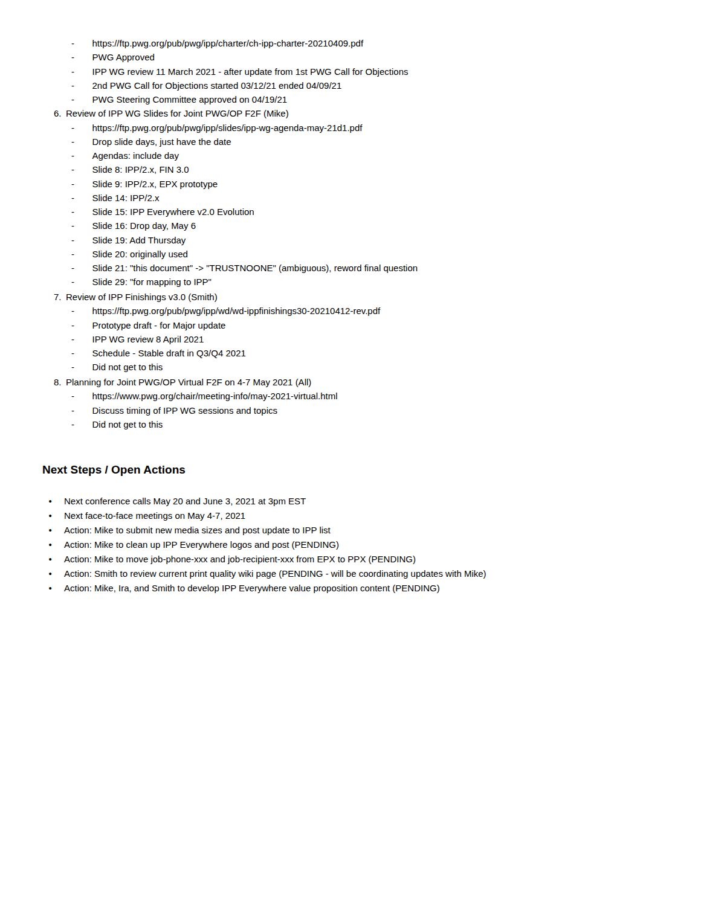https://ftp.pwg.org/pub/pwg/ipp/charter/ch-ipp-charter-20210409.pdf
PWG Approved
IPP WG review 11 March 2021 - after update from 1st PWG Call for Objections
2nd PWG Call for Objections started 03/12/21 ended 04/09/21
PWG Steering Committee approved on 04/19/21
6. Review of IPP WG Slides for Joint PWG/OP F2F (Mike)
https://ftp.pwg.org/pub/pwg/ipp/slides/ipp-wg-agenda-may-21d1.pdf
Drop slide days, just have the date
Agendas: include day
Slide 8: IPP/2.x, FIN 3.0
Slide 9: IPP/2.x, EPX prototype
Slide 14: IPP/2.x
Slide 15: IPP Everywhere v2.0 Evolution
Slide 16: Drop day, May 6
Slide 19: Add Thursday
Slide 20: originally used
Slide 21: "this document" -> "TRUSTNOONE" (ambiguous), reword final question
Slide 29: "for mapping to IPP"
7. Review of IPP Finishings v3.0 (Smith)
https://ftp.pwg.org/pub/pwg/ipp/wd/wd-ippfinishings30-20210412-rev.pdf
Prototype draft - for Major update
IPP WG review 8 April 2021
Schedule - Stable draft in Q3/Q4 2021
Did not get to this
8. Planning for Joint PWG/OP Virtual F2F on 4-7 May 2021 (All)
https://www.pwg.org/chair/meeting-info/may-2021-virtual.html
Discuss timing of IPP WG sessions and topics
Did not get to this
Next Steps / Open Actions
Next conference calls May 20 and June 3, 2021 at 3pm EST
Next face-to-face meetings on May 4-7, 2021
Action: Mike to submit new media sizes and post update to IPP list
Action: Mike to clean up IPP Everywhere logos and post (PENDING)
Action: Mike to move job-phone-xxx and job-recipient-xxx from EPX to PPX (PENDING)
Action: Smith to review current print quality wiki page (PENDING - will be coordinating updates with Mike)
Action: Mike, Ira, and Smith to develop IPP Everywhere value proposition content (PENDING)